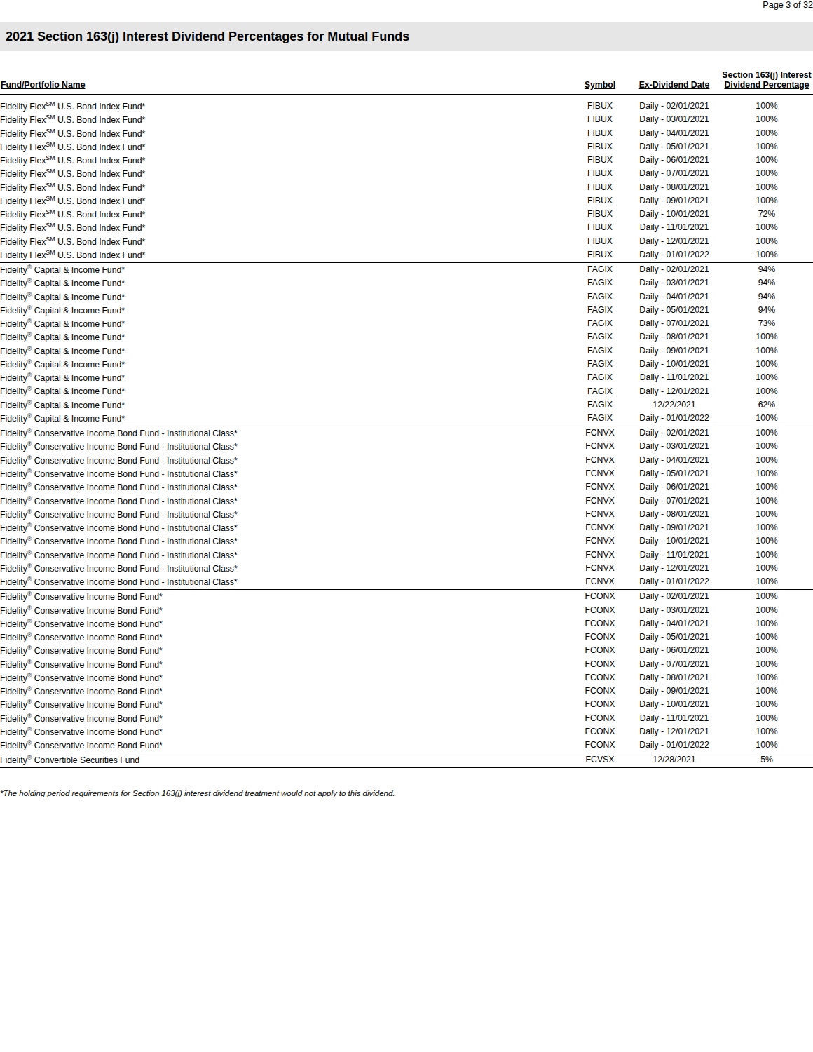Page 3 of 32
2021 Section 163(j) Interest Dividend Percentages for Mutual Funds
| Fund/Portfolio Name | Symbol | Ex-Dividend Date | Section 163(j) Interest Dividend Percentage |
| --- | --- | --- | --- |
| Fidelity Flex SM U.S. Bond Index Fund* | FIBUX | Daily - 02/01/2021 | 100% |
| Fidelity Flex SM U.S. Bond Index Fund* | FIBUX | Daily - 03/01/2021 | 100% |
| Fidelity Flex SM U.S. Bond Index Fund* | FIBUX | Daily - 04/01/2021 | 100% |
| Fidelity Flex SM U.S. Bond Index Fund* | FIBUX | Daily - 05/01/2021 | 100% |
| Fidelity Flex SM U.S. Bond Index Fund* | FIBUX | Daily - 06/01/2021 | 100% |
| Fidelity Flex SM U.S. Bond Index Fund* | FIBUX | Daily - 07/01/2021 | 100% |
| Fidelity Flex SM U.S. Bond Index Fund* | FIBUX | Daily - 08/01/2021 | 100% |
| Fidelity Flex SM U.S. Bond Index Fund* | FIBUX | Daily - 09/01/2021 | 100% |
| Fidelity Flex SM U.S. Bond Index Fund* | FIBUX | Daily - 10/01/2021 | 72% |
| Fidelity Flex SM U.S. Bond Index Fund* | FIBUX | Daily - 11/01/2021 | 100% |
| Fidelity Flex SM U.S. Bond Index Fund* | FIBUX | Daily - 12/01/2021 | 100% |
| Fidelity Flex SM U.S. Bond Index Fund* | FIBUX | Daily - 01/01/2022 | 100% |
| Fidelity ® Capital & Income Fund* | FAGIX | Daily - 02/01/2021 | 94% |
| Fidelity ® Capital & Income Fund* | FAGIX | Daily - 03/01/2021 | 94% |
| Fidelity ® Capital & Income Fund* | FAGIX | Daily - 04/01/2021 | 94% |
| Fidelity ® Capital & Income Fund* | FAGIX | Daily - 05/01/2021 | 94% |
| Fidelity ® Capital & Income Fund* | FAGIX | Daily - 07/01/2021 | 73% |
| Fidelity ® Capital & Income Fund* | FAGIX | Daily - 08/01/2021 | 100% |
| Fidelity ® Capital & Income Fund* | FAGIX | Daily - 09/01/2021 | 100% |
| Fidelity ® Capital & Income Fund* | FAGIX | Daily - 10/01/2021 | 100% |
| Fidelity ® Capital & Income Fund* | FAGIX | Daily - 11/01/2021 | 100% |
| Fidelity ® Capital & Income Fund* | FAGIX | Daily - 12/01/2021 | 100% |
| Fidelity ® Capital & Income Fund* | FAGIX | 12/22/2021 | 62% |
| Fidelity ® Capital & Income Fund* | FAGIX | Daily - 01/01/2022 | 100% |
| Fidelity ® Conservative Income Bond Fund - Institutional Class* | FCNVX | Daily - 02/01/2021 | 100% |
| Fidelity ® Conservative Income Bond Fund - Institutional Class* | FCNVX | Daily - 03/01/2021 | 100% |
| Fidelity ® Conservative Income Bond Fund - Institutional Class* | FCNVX | Daily - 04/01/2021 | 100% |
| Fidelity ® Conservative Income Bond Fund - Institutional Class* | FCNVX | Daily - 05/01/2021 | 100% |
| Fidelity ® Conservative Income Bond Fund - Institutional Class* | FCNVX | Daily - 06/01/2021 | 100% |
| Fidelity ® Conservative Income Bond Fund - Institutional Class* | FCNVX | Daily - 07/01/2021 | 100% |
| Fidelity ® Conservative Income Bond Fund - Institutional Class* | FCNVX | Daily - 08/01/2021 | 100% |
| Fidelity ® Conservative Income Bond Fund - Institutional Class* | FCNVX | Daily - 09/01/2021 | 100% |
| Fidelity ® Conservative Income Bond Fund - Institutional Class* | FCNVX | Daily - 10/01/2021 | 100% |
| Fidelity ® Conservative Income Bond Fund - Institutional Class* | FCNVX | Daily - 11/01/2021 | 100% |
| Fidelity ® Conservative Income Bond Fund - Institutional Class* | FCNVX | Daily - 12/01/2021 | 100% |
| Fidelity ® Conservative Income Bond Fund - Institutional Class* | FCNVX | Daily - 01/01/2022 | 100% |
| Fidelity ® Conservative Income Bond Fund* | FCONX | Daily - 02/01/2021 | 100% |
| Fidelity ® Conservative Income Bond Fund* | FCONX | Daily - 03/01/2021 | 100% |
| Fidelity ® Conservative Income Bond Fund* | FCONX | Daily - 04/01/2021 | 100% |
| Fidelity ® Conservative Income Bond Fund* | FCONX | Daily - 05/01/2021 | 100% |
| Fidelity ® Conservative Income Bond Fund* | FCONX | Daily - 06/01/2021 | 100% |
| Fidelity ® Conservative Income Bond Fund* | FCONX | Daily - 07/01/2021 | 100% |
| Fidelity ® Conservative Income Bond Fund* | FCONX | Daily - 08/01/2021 | 100% |
| Fidelity ® Conservative Income Bond Fund* | FCONX | Daily - 09/01/2021 | 100% |
| Fidelity ® Conservative Income Bond Fund* | FCONX | Daily - 10/01/2021 | 100% |
| Fidelity ® Conservative Income Bond Fund* | FCONX | Daily - 11/01/2021 | 100% |
| Fidelity ® Conservative Income Bond Fund* | FCONX | Daily - 12/01/2021 | 100% |
| Fidelity ® Conservative Income Bond Fund* | FCONX | Daily - 01/01/2022 | 100% |
| Fidelity ® Convertible Securities Fund | FCVSX | 12/28/2021 | 5% |
*The holding period requirements for Section 163(j) interest dividend treatment would not apply to this dividend.